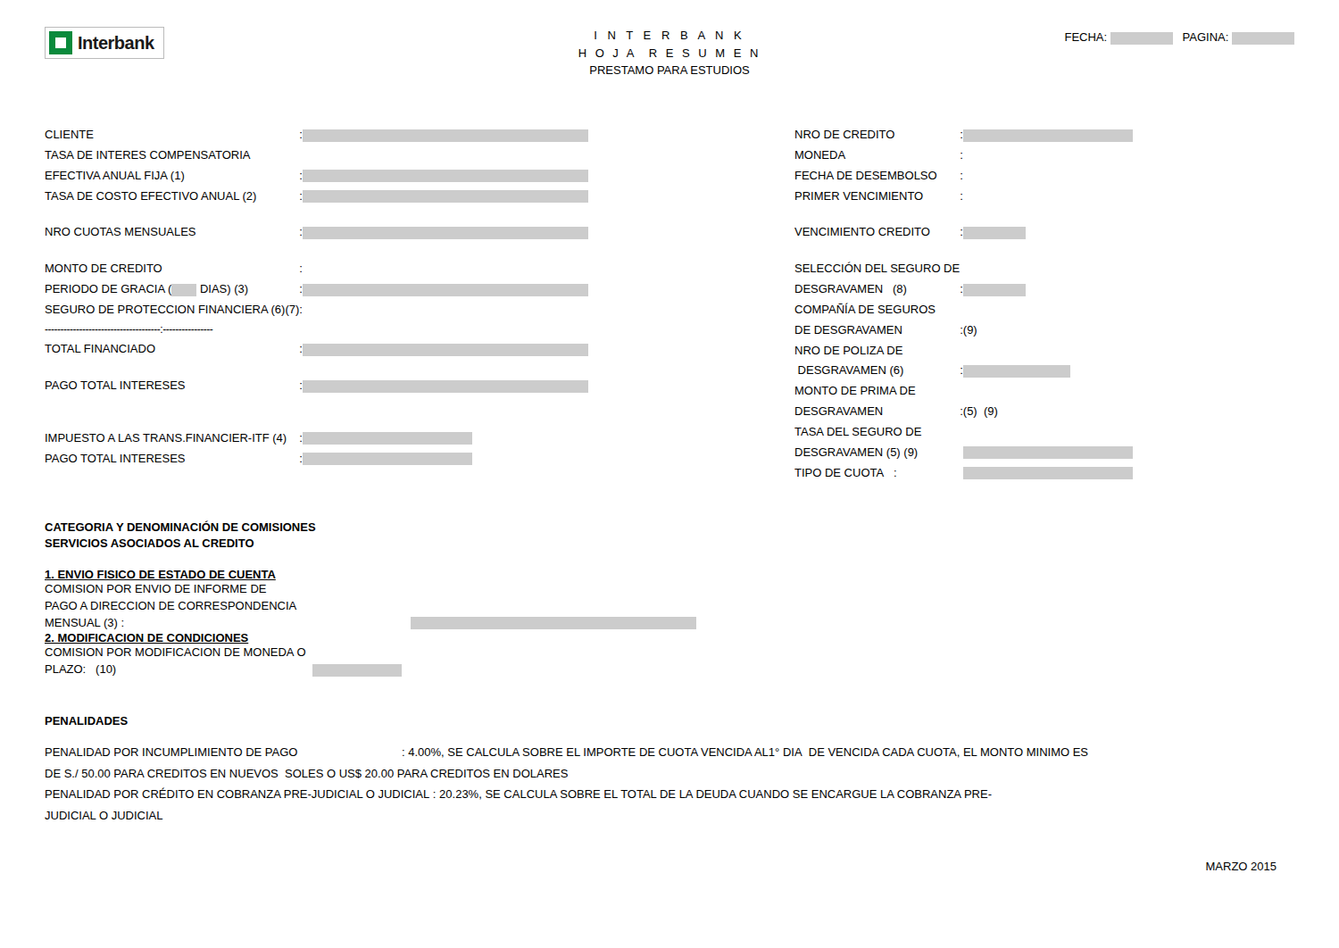Interbank
I N T E R B A N K
H O J A R E S U M E N
PRESTAMO PARA ESTUDIOS
FECHA: PAGINA:
| CLIENTE | : | |
| TASA DE INTERES COMPENSATORIA | | |
| EFECTIVA ANUAL FIJA (1) | : | |
| TASA DE COSTO EFECTIVO ANUAL (2) | : | |
| NRO CUOTAS MENSUALES | : | |
| MONTO DE CREDITO | : | |
| PERIODO DE GRACIA ( DIAS) (3) | : | |
| SEGURO DE PROTECCION FINANCIERA (6)(7) | : | |
| -------------------------------------:---------------- | | |
| TOTAL FINANCIADO | : | |
| PAGO TOTAL INTERESES | : | |
| IMPUESTO A LAS TRANS.FINANCIER-ITF (4) | : | |
| PAGO TOTAL INTERESES | : | |
| NRO DE CREDITO | : | |
| MONEDA | : | |
| FECHA DE DESEMBOLSO | : | |
| PRIMER VENCIMIENTO | : | |
| VENCIMIENTO CREDITO | : | |
| SELECCIÓN DEL SEGURO DE | | |
| DESGRAVAMEN (8) | : | |
| COMPAÑÍA DE SEGUROS | | |
| DE DESGRAVAMEN | : | (9) |
| NRO DE POLIZA DE | | |
| DESGRAVAMEN (6) | : | |
| MONTO DE PRIMA DE | | |
| DESGRAVAMEN | : | (5) (9) |
| TASA DEL SEGURO DE | | |
| DESGRAVAMEN (5) (9) | | |
| TIPO DE CUOTA : | | |
CATEGORIA Y DENOMINACIÓN DE COMISIONES
SERVICIOS ASOCIADOS AL CREDITO
1. ENVIO FISICO DE ESTADO DE CUENTA
COMISION POR ENVIO DE INFORME DE
PAGO A DIRECCION DE CORRESPONDENCIA
MENSUAL (3) :
2. MODIFICACION DE CONDICIONES
COMISION POR MODIFICACION DE MONEDA O
PLAZO: (10)
PENALIDADES
PENALIDAD POR INCUMPLIMIENTO DE PAGO: 4.00%, SE CALCULA SOBRE EL IMPORTE DE CUOTA VENCIDA AL1° DIA DE VENCIDA CADA CUOTA, EL MONTO MINIMO ES
DE S./ 50.00 PARA CREDITOS EN NUEVOS SOLES O US$ 20.00 PARA CREDITOS EN DOLARES
PENALIDAD POR CRÉDITO EN COBRANZA PRE-JUDICIAL O JUDICIAL : 20.23%, SE CALCULA SOBRE EL TOTAL DE LA DEUDA CUANDO SE ENCARGUE LA COBRANZA PRE-
JUDICIAL O JUDICIAL
MARZO 2015